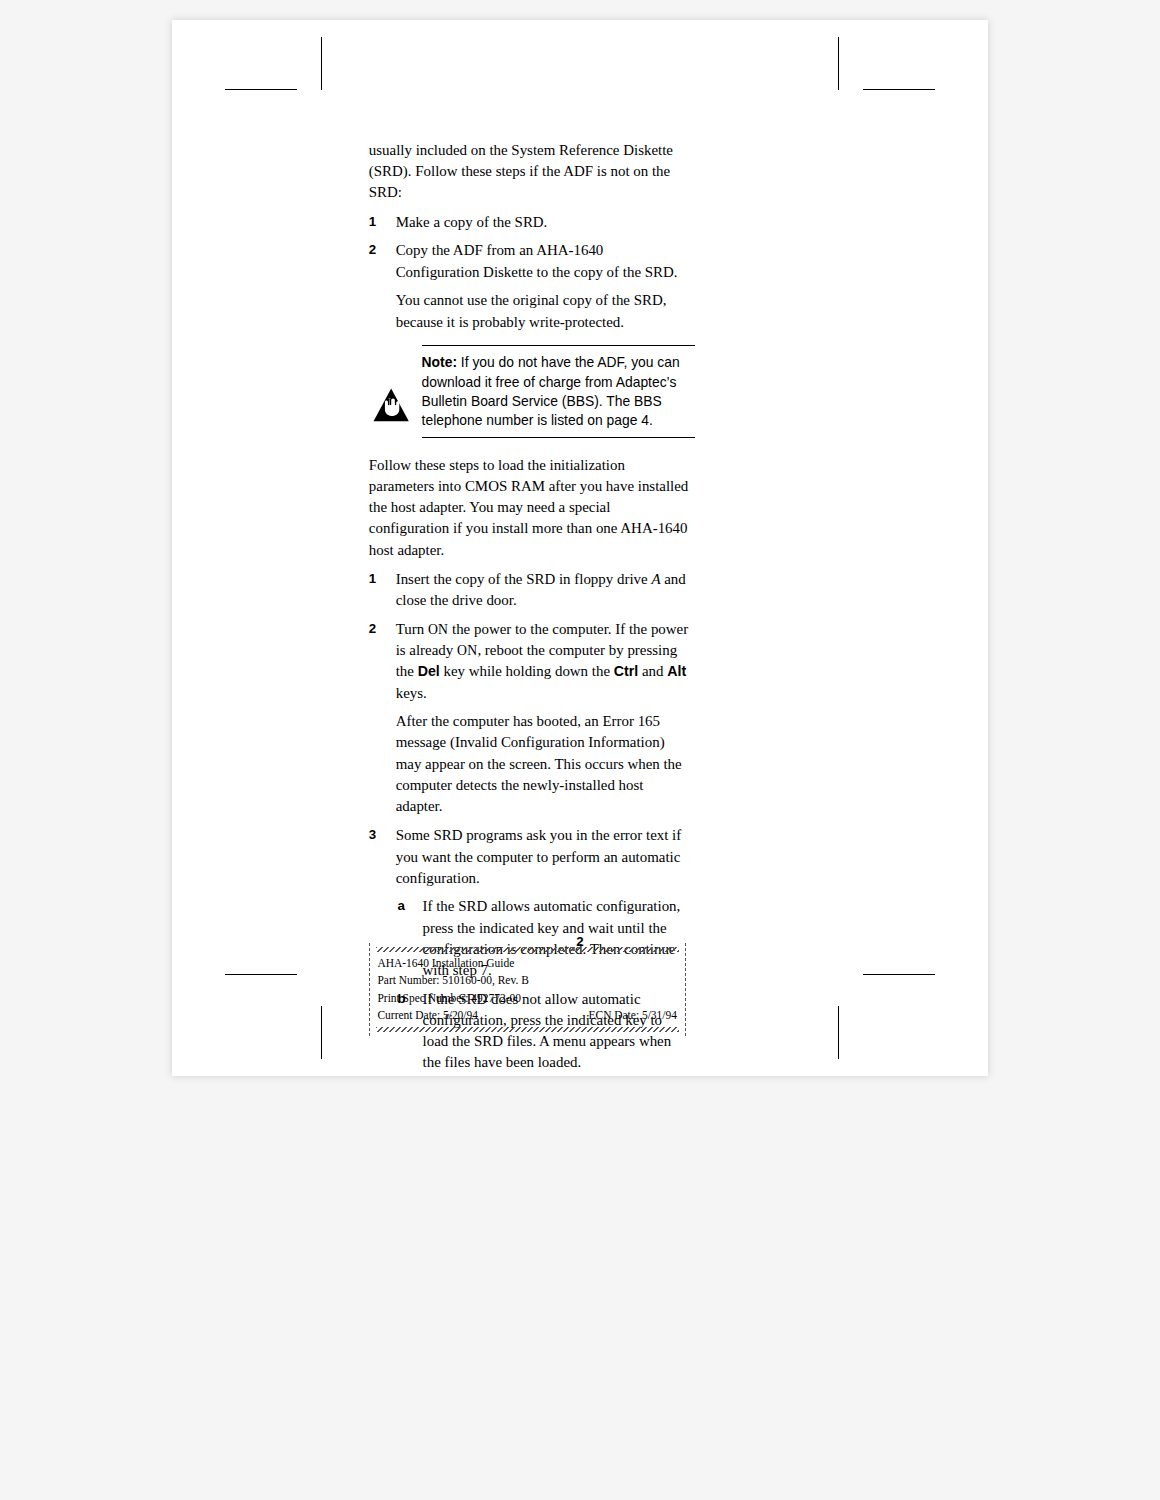usually included on the System Reference Diskette (SRD). Follow these steps if the ADF is not on the SRD:
1
Make a copy of the SRD.
2
Copy the ADF from an AHA-1640 Configuration Diskette to the copy of the SRD.
You cannot use the original copy of the SRD, because it is probably write-protected.
Note: If you do not have the ADF, you can download it free of charge from Adaptec’s Bulletin Board Service (BBS). The BBS telephone number is listed on page 4.
Follow these steps to load the initialization parameters into CMOS RAM after you have installed the host adapter. You may need a special configuration if you install more than one AHA-1640 host adapter.
1
Insert the copy of the SRD in floppy drive A and close the drive door.
2
Turn ON the power to the computer. If the power is already ON, reboot the computer by pressing the Del key while holding down the Ctrl and Alt keys.
After the computer has booted, an Error 165 message (Invalid Configuration Information) may appear on the screen. This occurs when the computer detects the newly-installed host adapter.
3
Some SRD programs ask you in the error text if you want the computer to perform an automatic configuration.
a
If the SRD allows automatic configuration, press the indicated key and wait until the configuration is completed. Then continue with step 7.
b
If the SRD does not allow automatic configuration, press the indicated key to load the SRD files. A menu appears when the files have been loaded.
2
AHA-1640 Installation Guide
Part Number: 510160-00, Rev. B
Print Spec Number: 492772-00
Current Date: 5/20/94 ECN Date: 5/31/94